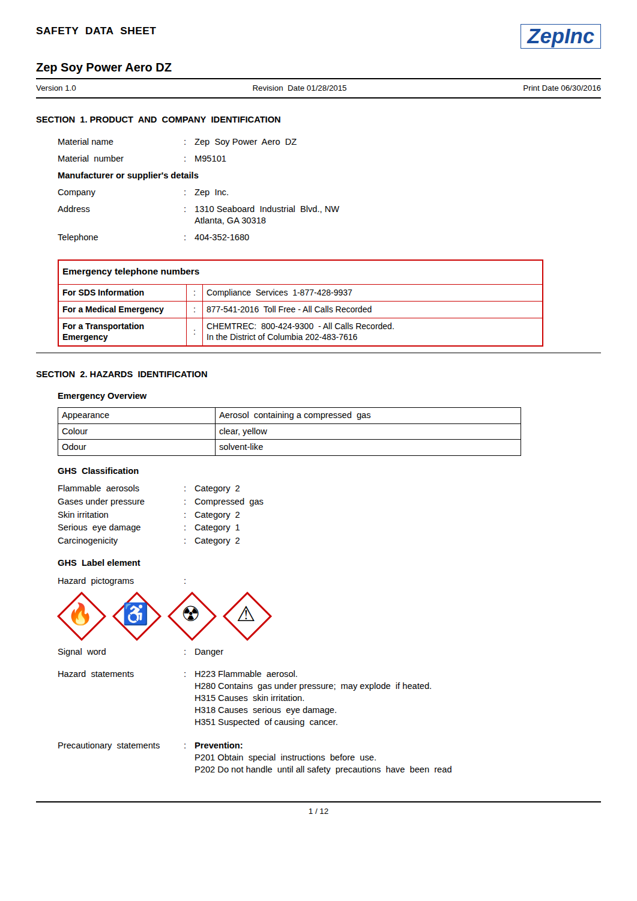SAFETY DATA SHEET
ZepInc
Zep Soy Power Aero DZ
Version 1.0
Revision Date 01/28/2015
Print Date 06/30/2016
SECTION 1. PRODUCT AND COMPANY IDENTIFICATION
| Material name | : | Zep Soy Power Aero DZ |
| Material number | : | M95101 |
| Manufacturer or supplier's details |
| Company | : | Zep Inc. |
| Address | : | 1310 Seaboard Industrial Blvd., NW Atlanta, GA 30318 |
| Telephone | : | 404-352-1680 |
| Emergency telephone numbers |
| For SDS Information | : | Compliance Services 1-877-428-9937 |
| For a Medical Emergency | : | 877-541-2016 Toll Free - All Calls Recorded |
| For a Transportation Emergency | : | CHEMTREC: 800-424-9300 - All Calls Recorded. In the District of Columbia 202-483-7616 |
SECTION 2. HAZARDS IDENTIFICATION
Emergency Overview
| Appearance | Aerosol containing a compressed gas |
| Colour | clear, yellow |
| Odour | solvent-like |
GHS Classification
| Flammable aerosols | : | Category 2 |
| Gases under pressure | : | Compressed gas |
| Skin irritation | : | Category 2 |
| Serious eye damage | : | Category 1 |
| Carcinogenicity | : | Category 2 |
GHS Label element
| Hazard pictograms | : | |
🔥
♿
☢
⚠
| Signal word | : | Danger |
| Hazard statements | : | H223 Flammable aerosol. H280 Contains gas under pressure; may explode if heated. H315 Causes skin irritation. H318 Causes serious eye damage. H351 Suspected of causing cancer. |
| Precautionary statements | : | Prevention: P201 Obtain special instructions before use. P202 Do not handle until all safety precautions have been read |
1 / 12